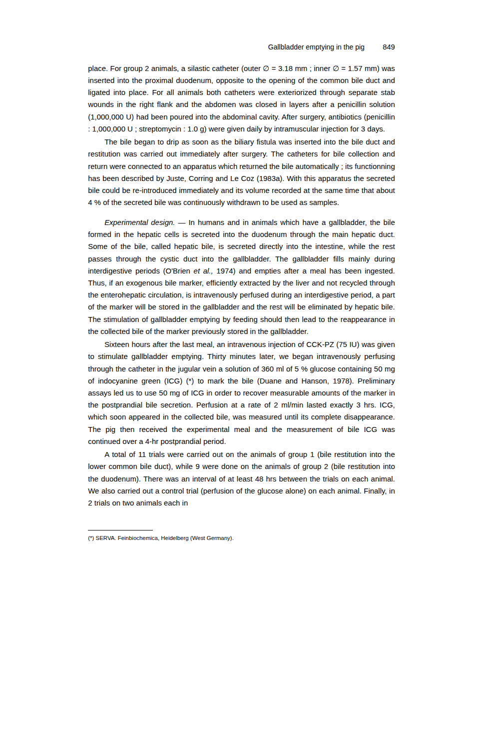Gallbladder emptying in the pig 849
place. For group 2 animals, a silastic catheter (outer ∅ = 3.18 mm ; inner ∅ = 1.57 mm) was inserted into the proximal duodenum, opposite to the opening of the common bile duct and ligated into place. For all animals both catheters were exteriorized through separate stab wounds in the right flank and the abdomen was closed in layers after a penicillin solution (1,000,000 U) had been poured into the abdominal cavity. After surgery, antibiotics (penicillin : 1,000,000 U ; streptomycin : 1.0 g) were given daily by intramuscular injection for 3 days.
The bile began to drip as soon as the biliary fistula was inserted into the bile duct and restitution was carried out immediately after surgery. The catheters for bile collection and return were connected to an apparatus which returned the bile automatically ; its functionning has been described by Juste, Corring and Le Coz (1983a). With this apparatus the secreted bile could be re-introduced immediately and its volume recorded at the same time that about 4 % of the secreted bile was continuously withdrawn to be used as samples.
Experimental design. — In humans and in animals which have a gallbladder, the bile formed in the hepatic cells is secreted into the duodenum through the main hepatic duct. Some of the bile, called hepatic bile, is secreted directly into the intestine, while the rest passes through the cystic duct into the gallbladder. The gallbladder fills mainly during interdigestive periods (O'Brien et al., 1974) and empties after a meal has been ingested. Thus, if an exogenous bile marker, efficiently extracted by the liver and not recycled through the enterohepatic circulation, is intravenously perfused during an interdigestive period, a part of the marker will be stored in the gallbladder and the rest will be eliminated by hepatic bile. The stimulation of gallbladder emptying by feeding should then lead to the reappearance in the collected bile of the marker previously stored in the gallbladder.
Sixteen hours after the last meal, an intravenous injection of CCK-PZ (75 IU) was given to stimulate gallbladder emptying. Thirty minutes later, we began intravenously perfusing through the catheter in the jugular vein a solution of 360 ml of 5 % glucose containing 50 mg of indocyanine green (ICG) (*) to mark the bile (Duane and Hanson, 1978). Preliminary assays led us to use 50 mg of ICG in order to recover measurable amounts of the marker in the postprandial bile secretion. Perfusion at a rate of 2 ml/min lasted exactly 3 hrs. ICG, which soon appeared in the collected bile, was measured until its complete disappearance. The pig then received the experimental meal and the measurement of bile ICG was continued over a 4-hr postprandial period.
A total of 11 trials were carried out on the animals of group 1 (bile restitution into the lower common bile duct), while 9 were done on the animals of group 2 (bile restitution into the duodenum). There was an interval of at least 48 hrs between the trials on each animal. We also carried out a control trial (perfusion of the glucose alone) on each animal. Finally, in 2 trials on two animals each in
(*) SERVA. Feinbiochemica, Heidelberg (West Germany).